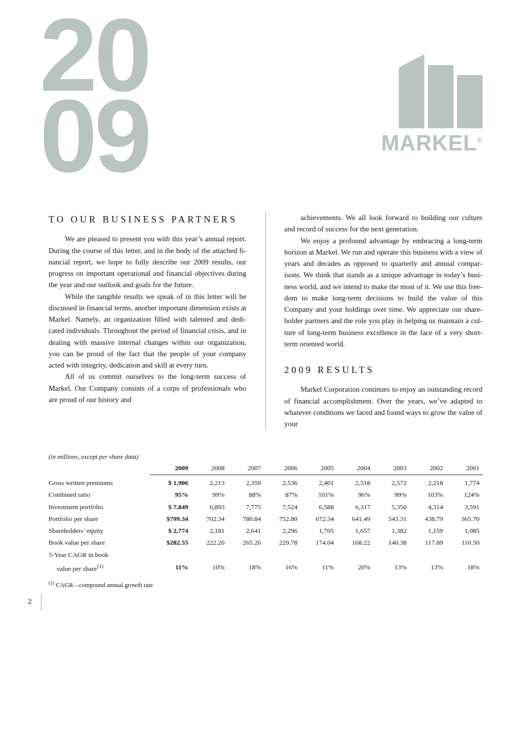2009
MARKEL®
To Our Business Partners
We are pleased to present you with this year’s annual report. During the course of this letter, and in the body of the attached financial report, we hope to fully describe our 2009 results, our progress on important operational and financial objectives during the year and our outlook and goals for the future.
While the tangible results we speak of in this letter will be discussed in financial terms, another important dimension exists at Markel. Namely, an organization filled with talented and dedicated individuals. Throughout the period of financial crisis, and in dealing with massive internal changes within our organization, you can be proud of the fact that the people of your company acted with integrity, dedication and skill at every turn.
All of us commit ourselves to the long-term success of Markel. Our Company consists of a corps of professionals who are proud of our history and
achievements. We all look forward to building our culture and record of success for the next generation.
We enjoy a profound advantage by embracing a long-term horizon at Markel. We run and operate this business with a view of years and decades as opposed to quarterly and annual comparisons. We think that stands as a unique advantage in today’s business world, and we intend to make the most of it. We use this freedom to make long-term decisions to build the value of this Company and your holdings over time. We appreciate our shareholder partners and the role you play in helping us maintain a culture of long-term business excellence in the face of a very short-term oriented world.
2009 Results
Markel Corporation continues to enjoy an outstanding record of financial accomplishment. Over the years, we’ve adapted to whatever conditions we faced and found ways to grow the value of your
(in millions, except per share data)
| | 2009 | 2008 | 2007 | 2006 | 2005 | 2004 | 2003 | 2002 | 2001 |
| --- | --- | --- | --- | --- | --- | --- | --- | --- | --- |
| Gross written premiums | $ 1,906 | 2,213 | 2,359 | 2,536 | 2,401 | 2,518 | 2,572 | 2,218 | 1,774 |
| Combined ratio | 95% | 99% | 88% | 87% | 101% | 96% | 99% | 103% | 124% |
| Investment portfolio | $ 7,849 | 6,893 | 7,775 | 7,524 | 6,588 | 6,317 | 5,350 | 4,314 | 3,591 |
| Portfolio per share | $799.34 | 702.34 | 780.84 | 752.80 | 672.34 | 641.49 | 543.31 | 438.79 | 365.70 |
| Shareholders’ equity | $ 2,774 | 2,181 | 2,641 | 2,296 | 1,705 | 1,657 | 1,382 | 1,159 | 1,085 |
| Book value per share | $282.55 | 222.20 | 265.26 | 229.78 | 174.04 | 168.22 | 140.38 | 117.89 | 110.50 |
| 5-Year CAGR in book | | | | | | | | | |
| value per share (1) | 11% | 10% | 18% | 16% | 11% | 20% | 13% | 13% | 18% |
(1) CAGR—compound annual growth rate
2